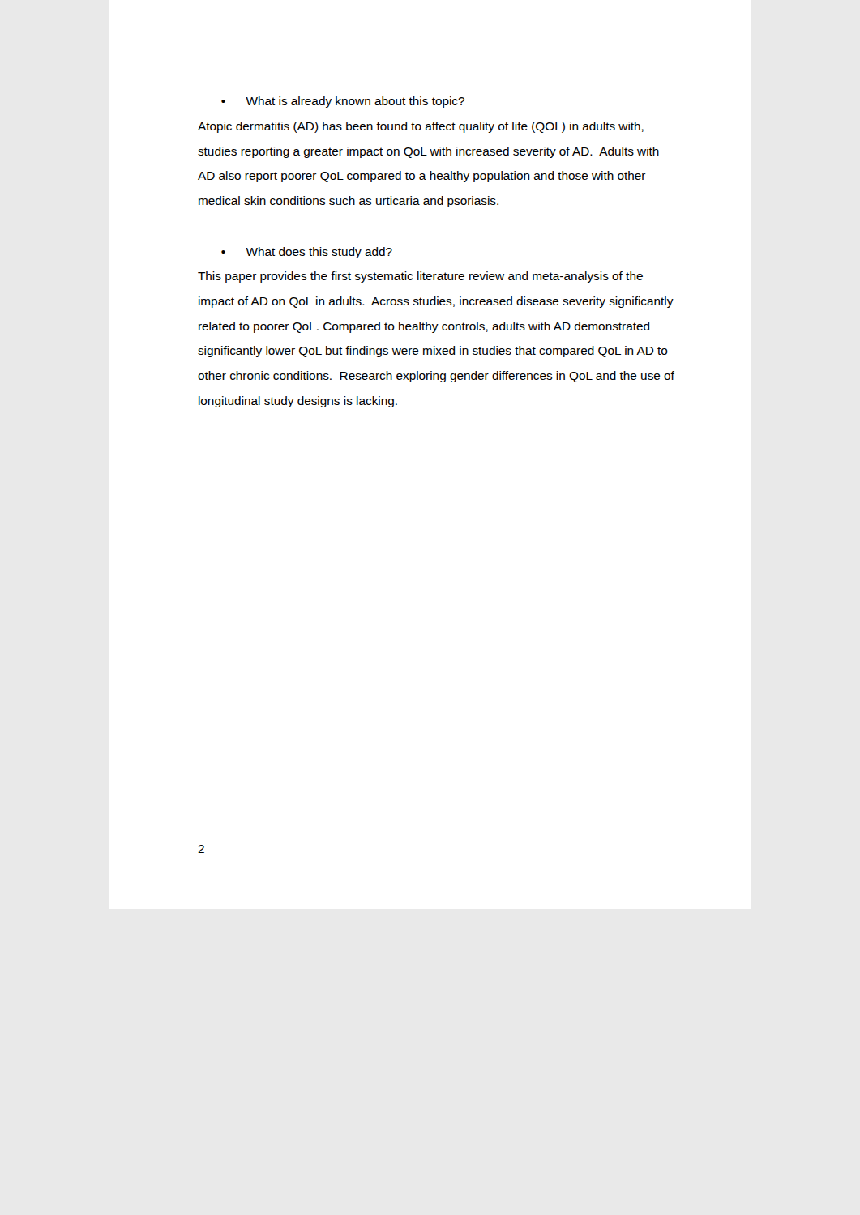What is already known about this topic?
Atopic dermatitis (AD) has been found to affect quality of life (QOL) in adults with, studies reporting a greater impact on QoL with increased severity of AD. Adults with AD also report poorer QoL compared to a healthy population and those with other medical skin conditions such as urticaria and psoriasis.
What does this study add?
This paper provides the first systematic literature review and meta-analysis of the impact of AD on QoL in adults. Across studies, increased disease severity significantly related to poorer QoL. Compared to healthy controls, adults with AD demonstrated significantly lower QoL but findings were mixed in studies that compared QoL in AD to other chronic conditions. Research exploring gender differences in QoL and the use of longitudinal study designs is lacking.
2